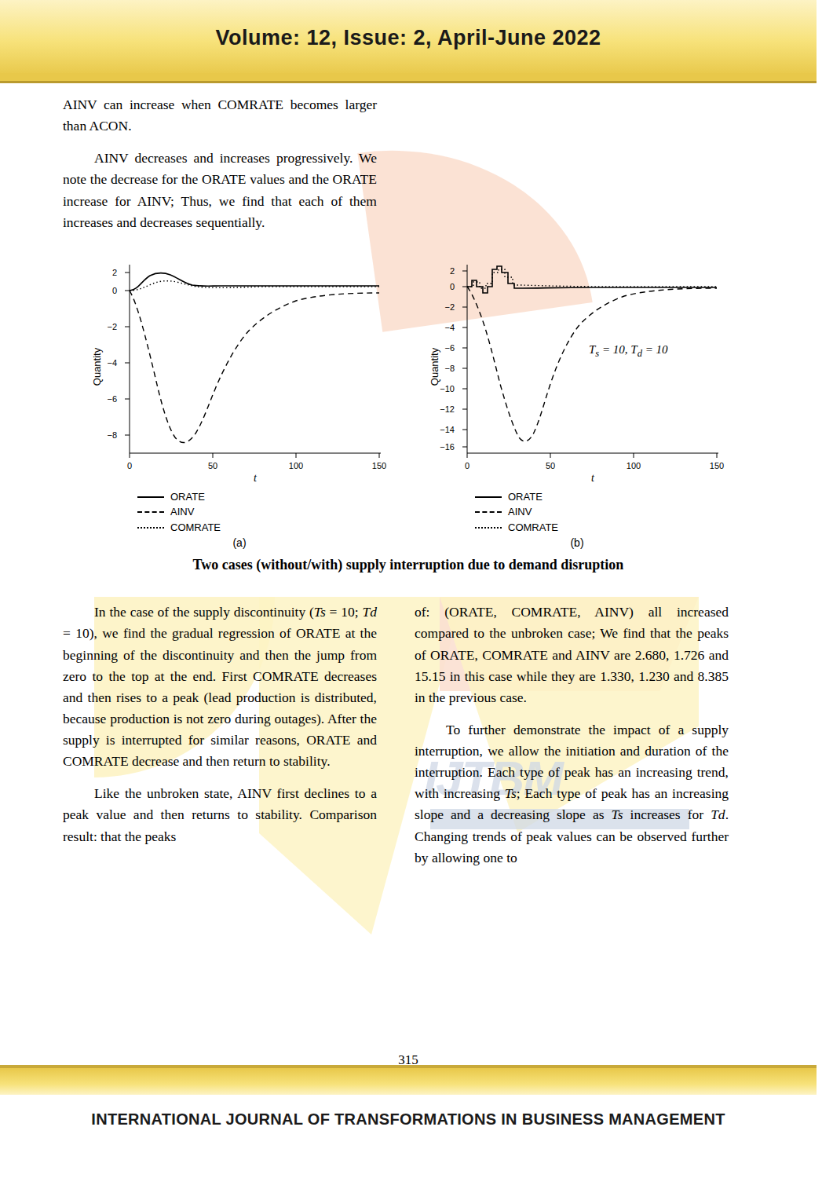IJTBM
Volume: 12, Issue: 2, April-June 2022
AINV can increase when COMRATE becomes larger than ACON.
AINV decreases and increases progressively. We note the decrease for the ORATE values and the ORATE increase for AINV; Thus, we find that each of them increases and decreases sequentially.
Quantity
2 0 −2 −4 −6 −8 0 50 100 150 t
ORATE
AINV
COMRATE
(a)
Quantity
Ts = 10, Td = 10
2 0 −2 −4 −6 −8 −10 −12 −14 −16 0 50 100 150 t
ORATE
AINV
COMRATE
(b)
Two cases (without/with) supply interruption due to demand disruption
In the case of the supply discontinuity (Ts = 10; Td = 10), we find the gradual regression of ORATE at the beginning of the discontinuity and then the jump from zero to the top at the end. First COMRATE decreases and then rises to a peak (lead production is distributed, because production is not zero during outages). After the supply is interrupted for similar reasons, ORATE and COMRATE decrease and then return to stability.
Like the unbroken state, AINV first declines to a peak value and then returns to stability. Comparison result: that the peaks
of: (ORATE, COMRATE, AINV) all increased compared to the unbroken case; We find that the peaks of ORATE, COMRATE and AINV are 2.680, 1.726 and 15.15 in this case while they are 1.330, 1.230 and 8.385 in the previous case.
To further demonstrate the impact of a supply interruption, we allow the initiation and duration of the interruption. Each type of peak has an increasing trend, with increasing Ts; Each type of peak has an increasing slope and a decreasing slope as Ts increases for Td. Changing trends of peak values can be observed further by allowing one to
315
INTERNATIONAL JOURNAL OF TRANSFORMATIONS IN BUSINESS MANAGEMENT